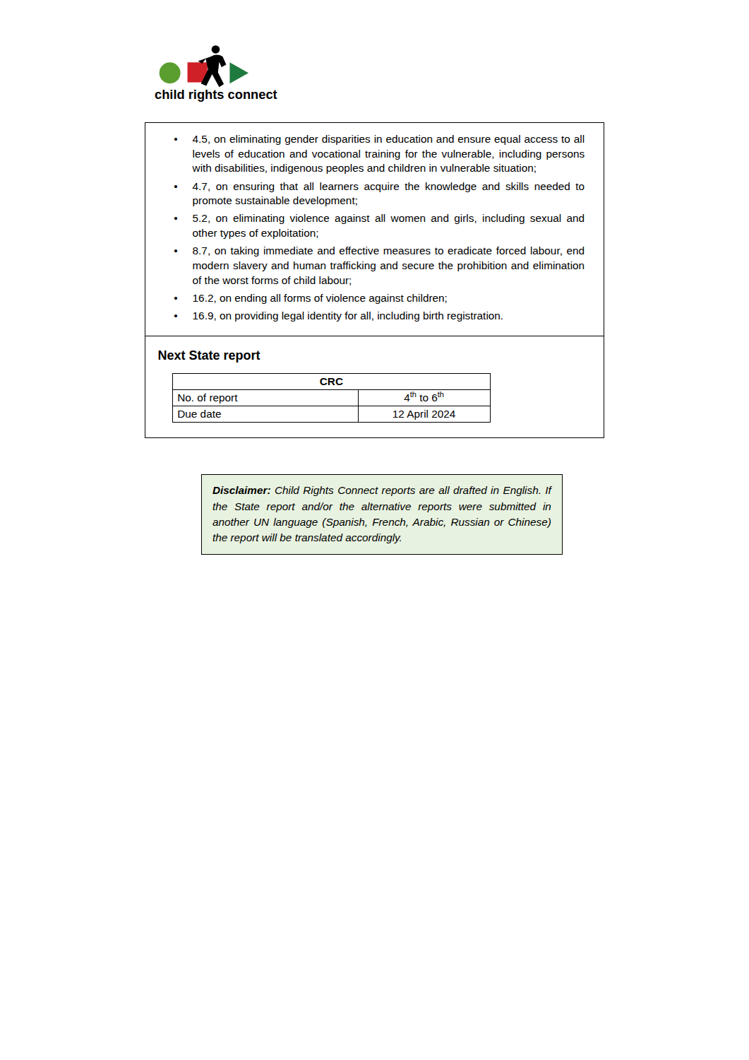child rights connect
4.5, on eliminating gender disparities in education and ensure equal access to all levels of education and vocational training for the vulnerable, including persons with disabilities, indigenous peoples and children in vulnerable situation;
4.7, on ensuring that all learners acquire the knowledge and skills needed to promote sustainable development;
5.2, on eliminating violence against all women and girls, including sexual and other types of exploitation;
8.7, on taking immediate and effective measures to eradicate forced labour, end modern slavery and human trafficking and secure the prohibition and elimination of the worst forms of child labour;
16.2, on ending all forms of violence against children;
16.9, on providing legal identity for all, including birth registration.
Next State report
| CRC |
| --- |
| No. of report | 4 th to 6 th |
| Due date | 12 April 2024 |
Disclaimer: Child Rights Connect reports are all drafted in English. If the State report and/or the alternative reports were submitted in another UN language (Spanish, French, Arabic, Russian or Chinese) the report will be translated accordingly.